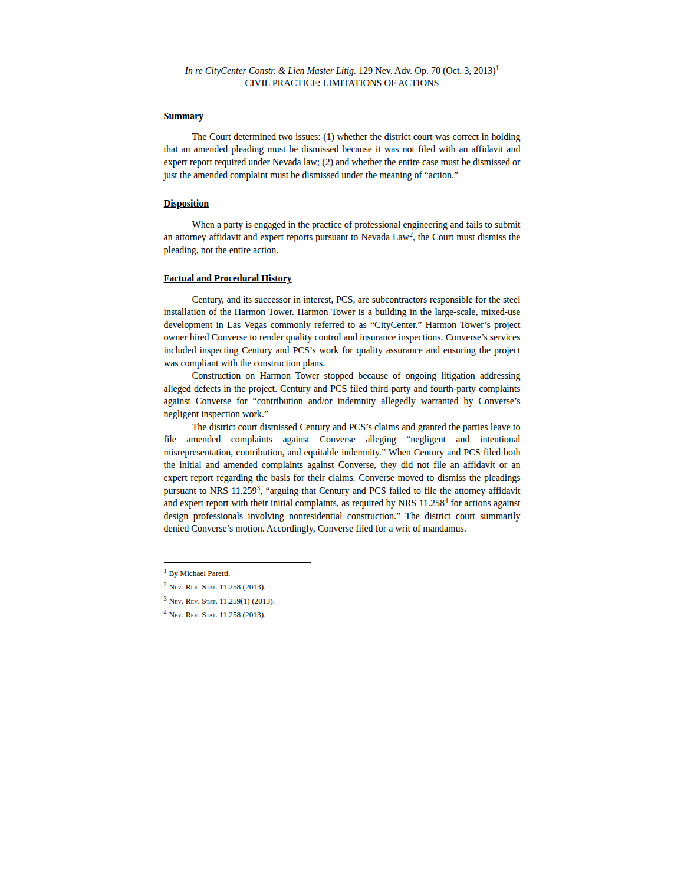In re CityCenter Constr. & Lien Master Litig. 129 Nev. Adv. Op. 70 (Oct. 3, 2013)1
CIVIL PRACTICE: LIMITATIONS OF ACTIONS
Summary
The Court determined two issues: (1) whether the district court was correct in holding that an amended pleading must be dismissed because it was not filed with an affidavit and expert report required under Nevada law; (2) and whether the entire case must be dismissed or just the amended complaint must be dismissed under the meaning of “action.”
Disposition
When a party is engaged in the practice of professional engineering and fails to submit an attorney affidavit and expert reports pursuant to Nevada Law2, the Court must dismiss the pleading, not the entire action.
Factual and Procedural History
Century, and its successor in interest, PCS, are subcontractors responsible for the steel installation of the Harmon Tower. Harmon Tower is a building in the large-scale, mixed-use development in Las Vegas commonly referred to as “CityCenter.” Harmon Tower’s project owner hired Converse to render quality control and insurance inspections. Converse’s services included inspecting Century and PCS’s work for quality assurance and ensuring the project was compliant with the construction plans.
Construction on Harmon Tower stopped because of ongoing litigation addressing alleged defects in the project. Century and PCS filed third-party and fourth-party complaints against Converse for “contribution and/or indemnity allegedly warranted by Converse’s negligent inspection work.”
The district court dismissed Century and PCS’s claims and granted the parties leave to file amended complaints against Converse alleging “negligent and intentional misrepresentation, contribution, and equitable indemnity.” When Century and PCS filed both the initial and amended complaints against Converse, they did not file an affidavit or an expert report regarding the basis for their claims. Converse moved to dismiss the pleadings pursuant to NRS 11.2593, “arguing that Century and PCS failed to file the attorney affidavit and expert report with their initial complaints, as required by NRS 11.2584 for actions against design professionals involving nonresidential construction.” The district court summarily denied Converse’s motion. Accordingly, Converse filed for a writ of mandamus.
1 By Michael Paretti.
2 Nev. Rev. Stat. 11.258 (2013).
3 Nev. Rev. Stat. 11.259(1) (2013).
4 Nev. Rev. Stat. 11.258 (2013).